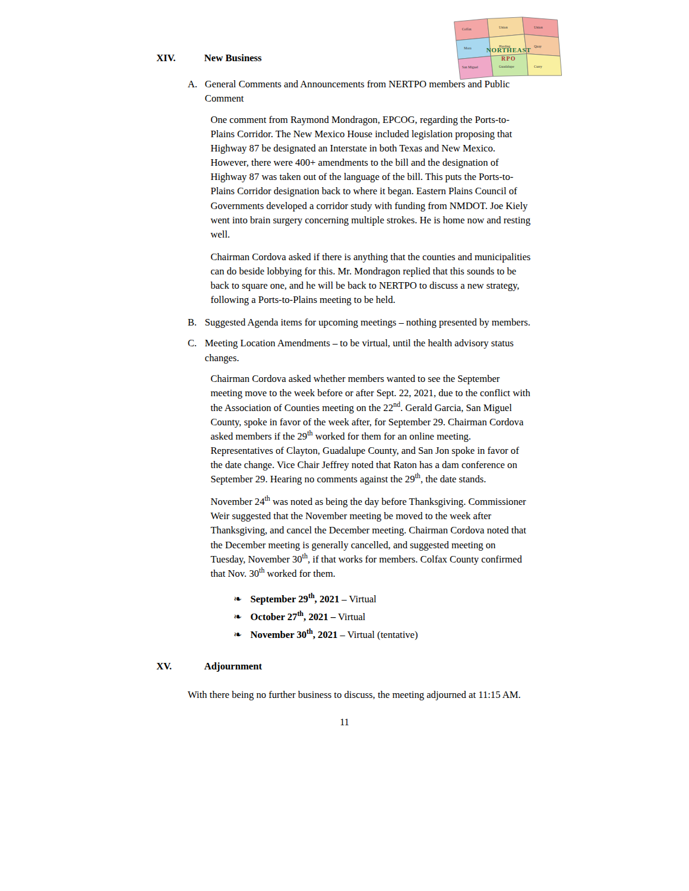Colfax Union Union Mora Harding Quay San Miguel Guadalupe Curry NORTHEAST RPO
XIV. New Business
A. General Comments and Announcements from NERTPO members and Public Comment
One comment from Raymond Mondragon, EPCOG, regarding the Ports-to-Plains Corridor. The New Mexico House included legislation proposing that Highway 87 be designated an Interstate in both Texas and New Mexico. However, there were 400+ amendments to the bill and the designation of Highway 87 was taken out of the language of the bill. This puts the Ports-to-Plains Corridor designation back to where it began. Eastern Plains Council of Governments developed a corridor study with funding from NMDOT. Joe Kiely went into brain surgery concerning multiple strokes. He is home now and resting well.
Chairman Cordova asked if there is anything that the counties and municipalities can do beside lobbying for this. Mr. Mondragon replied that this sounds to be back to square one, and he will be back to NERTPO to discuss a new strategy, following a Ports-to-Plains meeting to be held.
B. Suggested Agenda items for upcoming meetings – nothing presented by members.
C. Meeting Location Amendments – to be virtual, until the health advisory status changes.
Chairman Cordova asked whether members wanted to see the September meeting move to the week before or after Sept. 22, 2021, due to the conflict with the Association of Counties meeting on the 22nd. Gerald Garcia, San Miguel County, spoke in favor of the week after, for September 29. Chairman Cordova asked members if the 29th worked for them for an online meeting. Representatives of Clayton, Guadalupe County, and San Jon spoke in favor of the date change. Vice Chair Jeffrey noted that Raton has a dam conference on September 29. Hearing no comments against the 29th, the date stands.
November 24th was noted as being the day before Thanksgiving. Commissioner Weir suggested that the November meeting be moved to the week after Thanksgiving, and cancel the December meeting. Chairman Cordova noted that the December meeting is generally cancelled, and suggested meeting on Tuesday, November 30th, if that works for members. Colfax County confirmed that Nov. 30th worked for them.
❧September 29th, 2021 – Virtual
❧October 27th, 2021 – Virtual
❧November 30th, 2021 – Virtual (tentative)
XV. Adjournment
With there being no further business to discuss, the meeting adjourned at 11:15 AM.
11